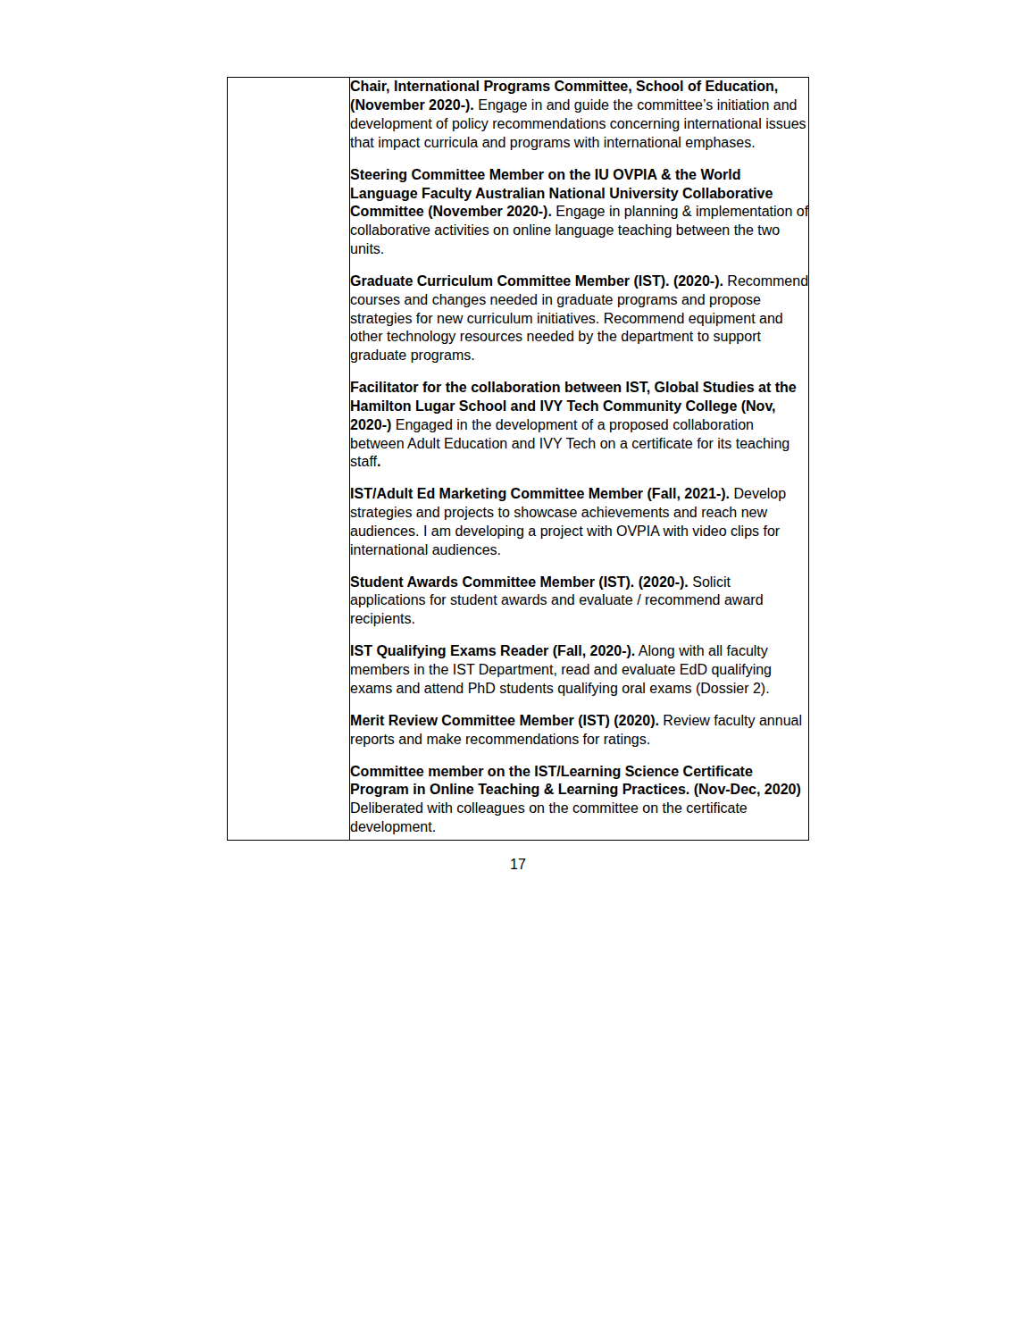| | Chair, International Programs Committee, School of Education, (November 2020-). Engage in and guide the committee’s initiation and development of policy recommendations concerning international issues that impact curricula and programs with international emphases. Steering Committee Member on the IU OVPIA & the World Language Faculty Australian National University Collaborative Committee (November 2020-). Engage in planning & implementation of collaborative activities on online language teaching between the two units. Graduate Curriculum Committee Member (IST). (2020-). Recommend courses and changes needed in graduate programs and propose strategies for new curriculum initiatives. Recommend equipment and other technology resources needed by the department to support graduate programs. Facilitator for the collaboration between IST, Global Studies at the Hamilton Lugar School and IVY Tech Community College (Nov, 2020-) Engaged in the development of a proposed collaboration between Adult Education and IVY Tech on a certificate for its teaching staff . IST/Adult Ed Marketing Committee Member (Fall, 2021-). Develop strategies and projects to showcase achievements and reach new audiences. I am developing a project with OVPIA with video clips for international audiences. Student Awards Committee Member (IST). (2020-). Solicit applications for student awards and evaluate / recommend award recipients. IST Qualifying Exams Reader (Fall, 2020-). Along with all faculty members in the IST Department, read and evaluate EdD qualifying exams and attend PhD students qualifying oral exams (Dossier 2). Merit Review Committee Member (IST) (2020). Review faculty annual reports and make recommendations for ratings. Committee member on the IST/Learning Science Certificate Program in Online Teaching & Learning Practices. (Nov-Dec, 2020) Deliberated with colleagues on the committee on the certificate development. |
17